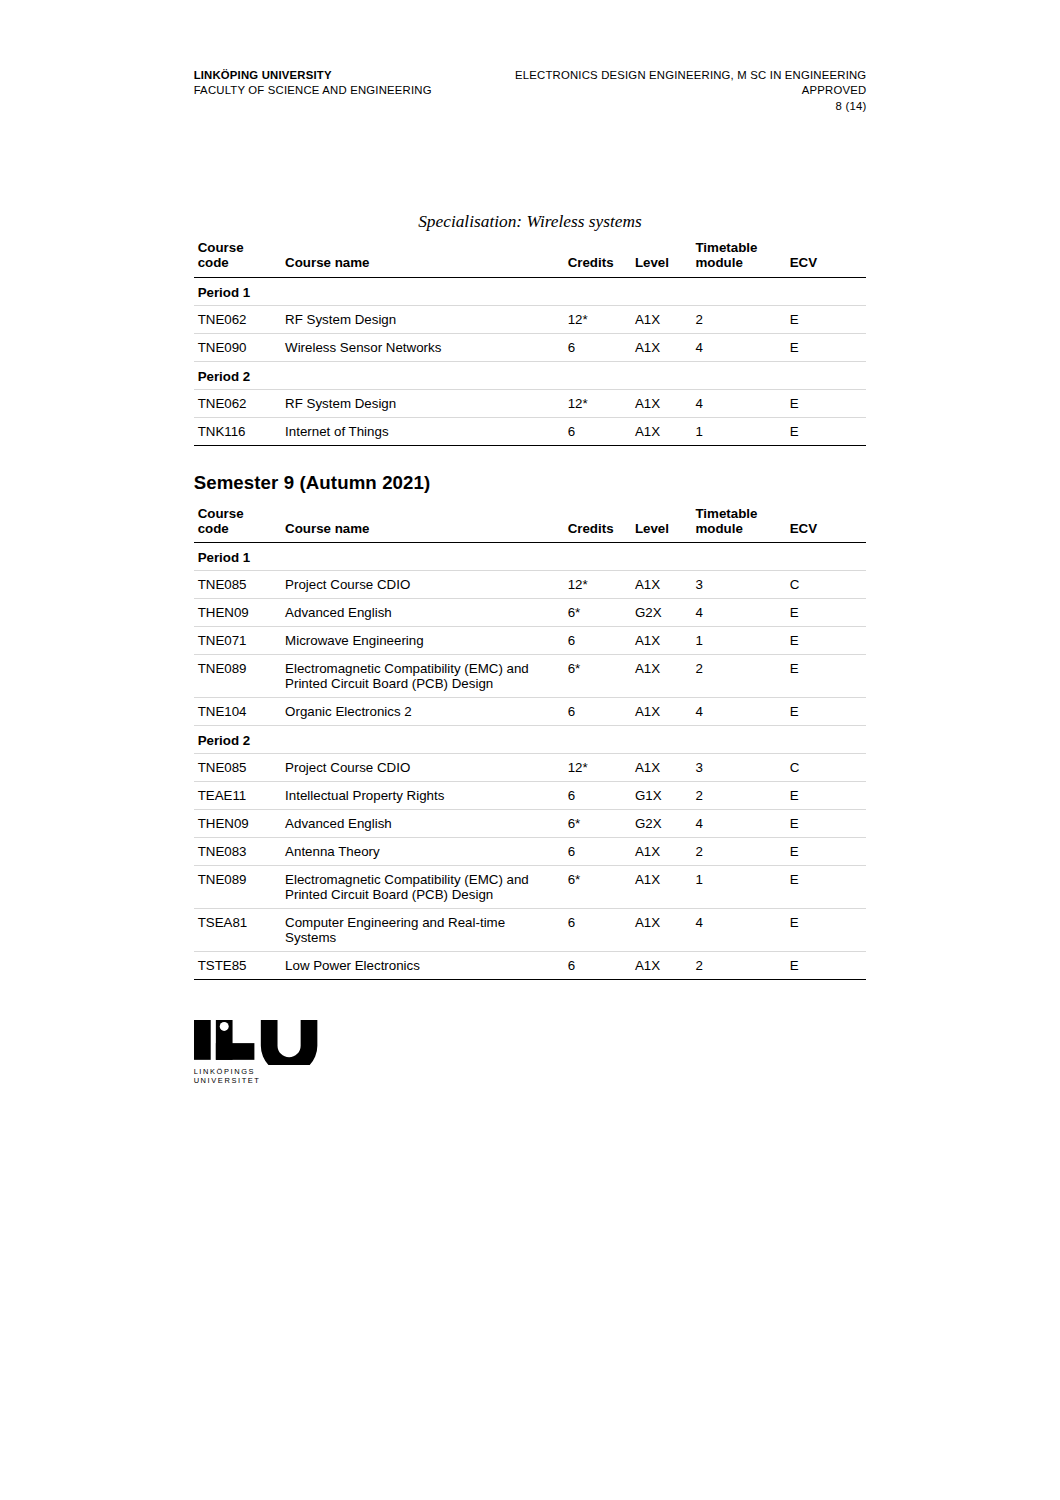LINKÖPING UNIVERSITY
FACULTY OF SCIENCE AND ENGINEERING
ELECTRONICS DESIGN ENGINEERING, M SC IN ENGINEERING
APPROVED
8 (14)
Specialisation: Wireless systems
| Course code | Course name | Credits | Level | Timetable module | ECV |
| --- | --- | --- | --- | --- | --- |
| Period 1 |
| TNE062 | RF System Design | 12* | A1X | 2 | E |
| TNE090 | Wireless Sensor Networks | 6 | A1X | 4 | E |
| Period 2 |
| TNE062 | RF System Design | 12* | A1X | 4 | E |
| TNK116 | Internet of Things | 6 | A1X | 1 | E |
Semester 9 (Autumn 2021)
| Course code | Course name | Credits | Level | Timetable module | ECV |
| --- | --- | --- | --- | --- | --- |
| Period 1 |
| TNE085 | Project Course CDIO | 12* | A1X | 3 | C |
| THEN09 | Advanced English | 6* | G2X | 4 | E |
| TNE071 | Microwave Engineering | 6 | A1X | 1 | E |
| TNE089 | Electromagnetic Compatibility (EMC) and Printed Circuit Board (PCB) Design | 6* | A1X | 2 | E |
| TNE104 | Organic Electronics 2 | 6 | A1X | 4 | E |
| Period 2 |
| TNE085 | Project Course CDIO | 12* | A1X | 3 | C |
| TEAE11 | Intellectual Property Rights | 6 | G1X | 2 | E |
| THEN09 | Advanced English | 6* | G2X | 4 | E |
| TNE083 | Antenna Theory | 6 | A1X | 2 | E |
| TNE089 | Electromagnetic Compatibility (EMC) and Printed Circuit Board (PCB) Design | 6* | A1X | 1 | E |
| TSEA81 | Computer Engineering and Real-time Systems | 6 | A1X | 4 | E |
| TSTE85 | Low Power Electronics | 6 | A1X | 2 | E |
LINKÖPINGS UNIVERSITET